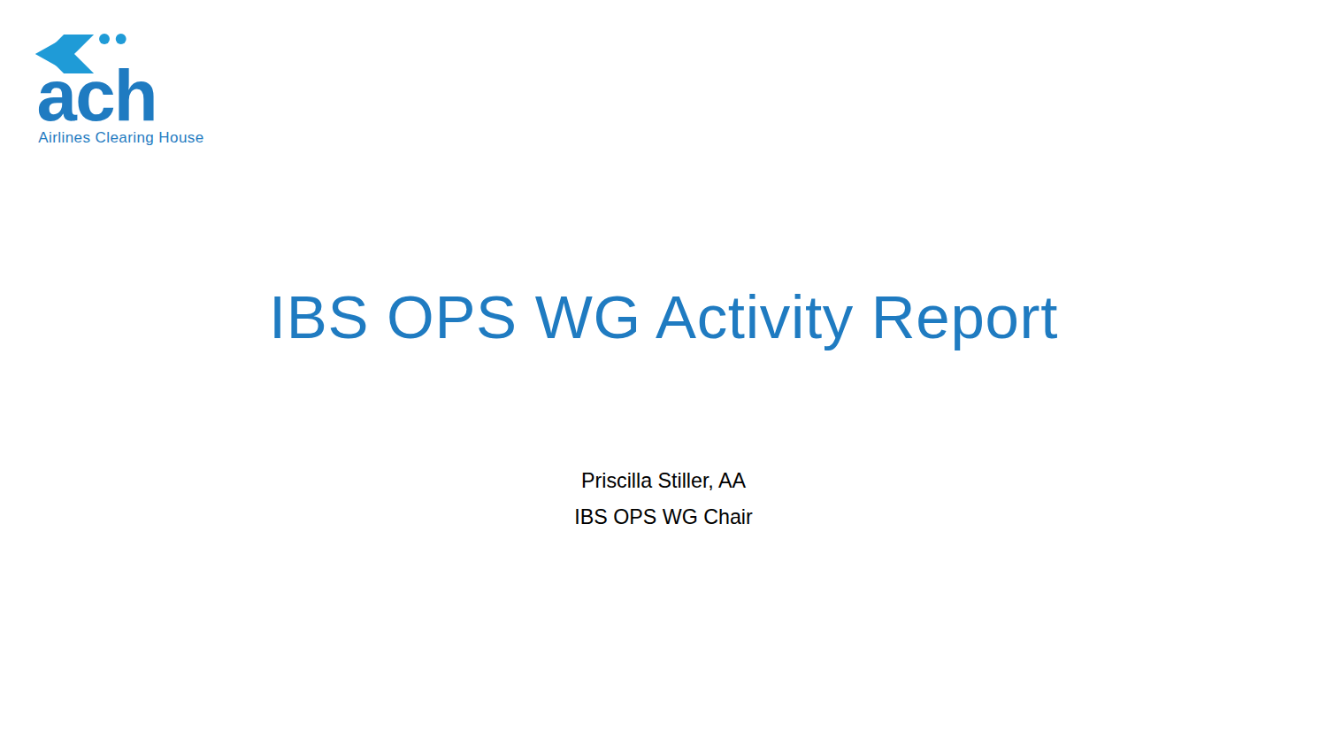ach Airlines Clearing House
IBS OPS WG Activity Report
Priscilla Stiller, AA
IBS OPS WG Chair